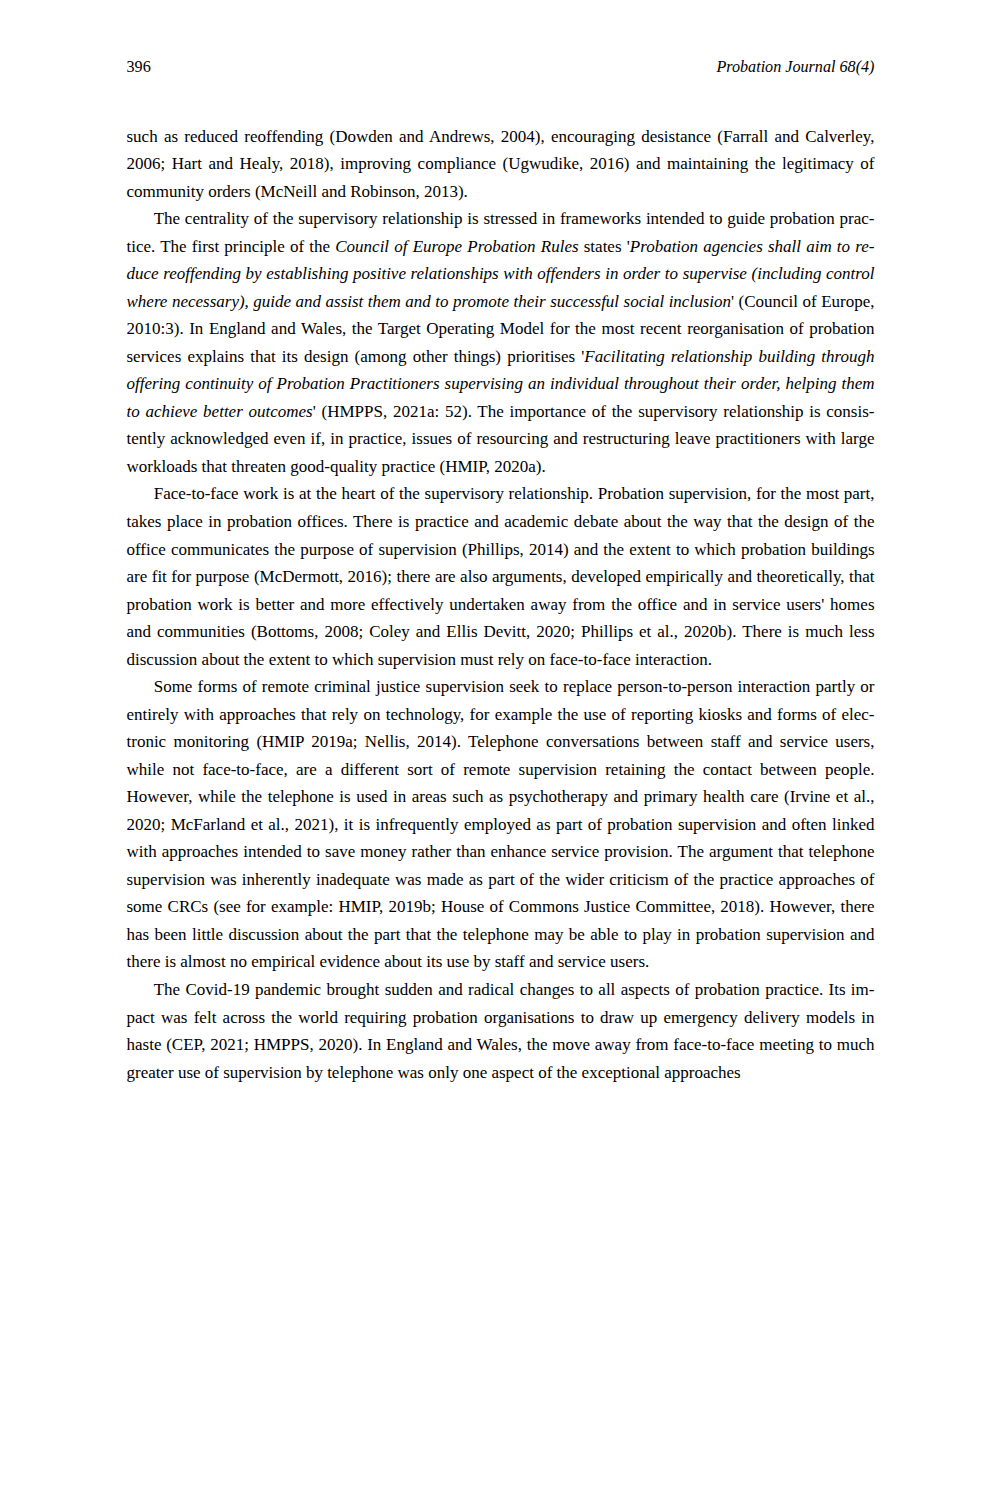396 Probation Journal 68(4)
such as reduced reoffending (Dowden and Andrews, 2004), encouraging desistance (Farrall and Calverley, 2006; Hart and Healy, 2018), improving compliance (Ugwudike, 2016) and maintaining the legitimacy of community orders (McNeill and Robinson, 2013).
The centrality of the supervisory relationship is stressed in frameworks intended to guide probation practice. The first principle of the Council of Europe Probation Rules states 'Probation agencies shall aim to reduce reoffending by establishing positive relationships with offenders in order to supervise (including control where necessary), guide and assist them and to promote their successful social inclusion' (Council of Europe, 2010:3). In England and Wales, the Target Operating Model for the most recent reorganisation of probation services explains that its design (among other things) prioritises 'Facilitating relationship building through offering continuity of Probation Practitioners supervising an individual throughout their order, helping them to achieve better outcomes' (HMPPS, 2021a: 52). The importance of the supervisory relationship is consistently acknowledged even if, in practice, issues of resourcing and restructuring leave practitioners with large workloads that threaten good-quality practice (HMIP, 2020a).
Face-to-face work is at the heart of the supervisory relationship. Probation supervision, for the most part, takes place in probation offices. There is practice and academic debate about the way that the design of the office communicates the purpose of supervision (Phillips, 2014) and the extent to which probation buildings are fit for purpose (McDermott, 2016); there are also arguments, developed empirically and theoretically, that probation work is better and more effectively undertaken away from the office and in service users' homes and communities (Bottoms, 2008; Coley and Ellis Devitt, 2020; Phillips et al., 2020b). There is much less discussion about the extent to which supervision must rely on face-to-face interaction.
Some forms of remote criminal justice supervision seek to replace person-to-person interaction partly or entirely with approaches that rely on technology, for example the use of reporting kiosks and forms of electronic monitoring (HMIP 2019a; Nellis, 2014). Telephone conversations between staff and service users, while not face-to-face, are a different sort of remote supervision retaining the contact between people. However, while the telephone is used in areas such as psychotherapy and primary health care (Irvine et al., 2020; McFarland et al., 2021), it is infrequently employed as part of probation supervision and often linked with approaches intended to save money rather than enhance service provision. The argument that telephone supervision was inherently inadequate was made as part of the wider criticism of the practice approaches of some CRCs (see for example: HMIP, 2019b; House of Commons Justice Committee, 2018). However, there has been little discussion about the part that the telephone may be able to play in probation supervision and there is almost no empirical evidence about its use by staff and service users.
The Covid-19 pandemic brought sudden and radical changes to all aspects of probation practice. Its impact was felt across the world requiring probation organisations to draw up emergency delivery models in haste (CEP, 2021; HMPPS, 2020). In England and Wales, the move away from face-to-face meeting to much greater use of supervision by telephone was only one aspect of the exceptional approaches